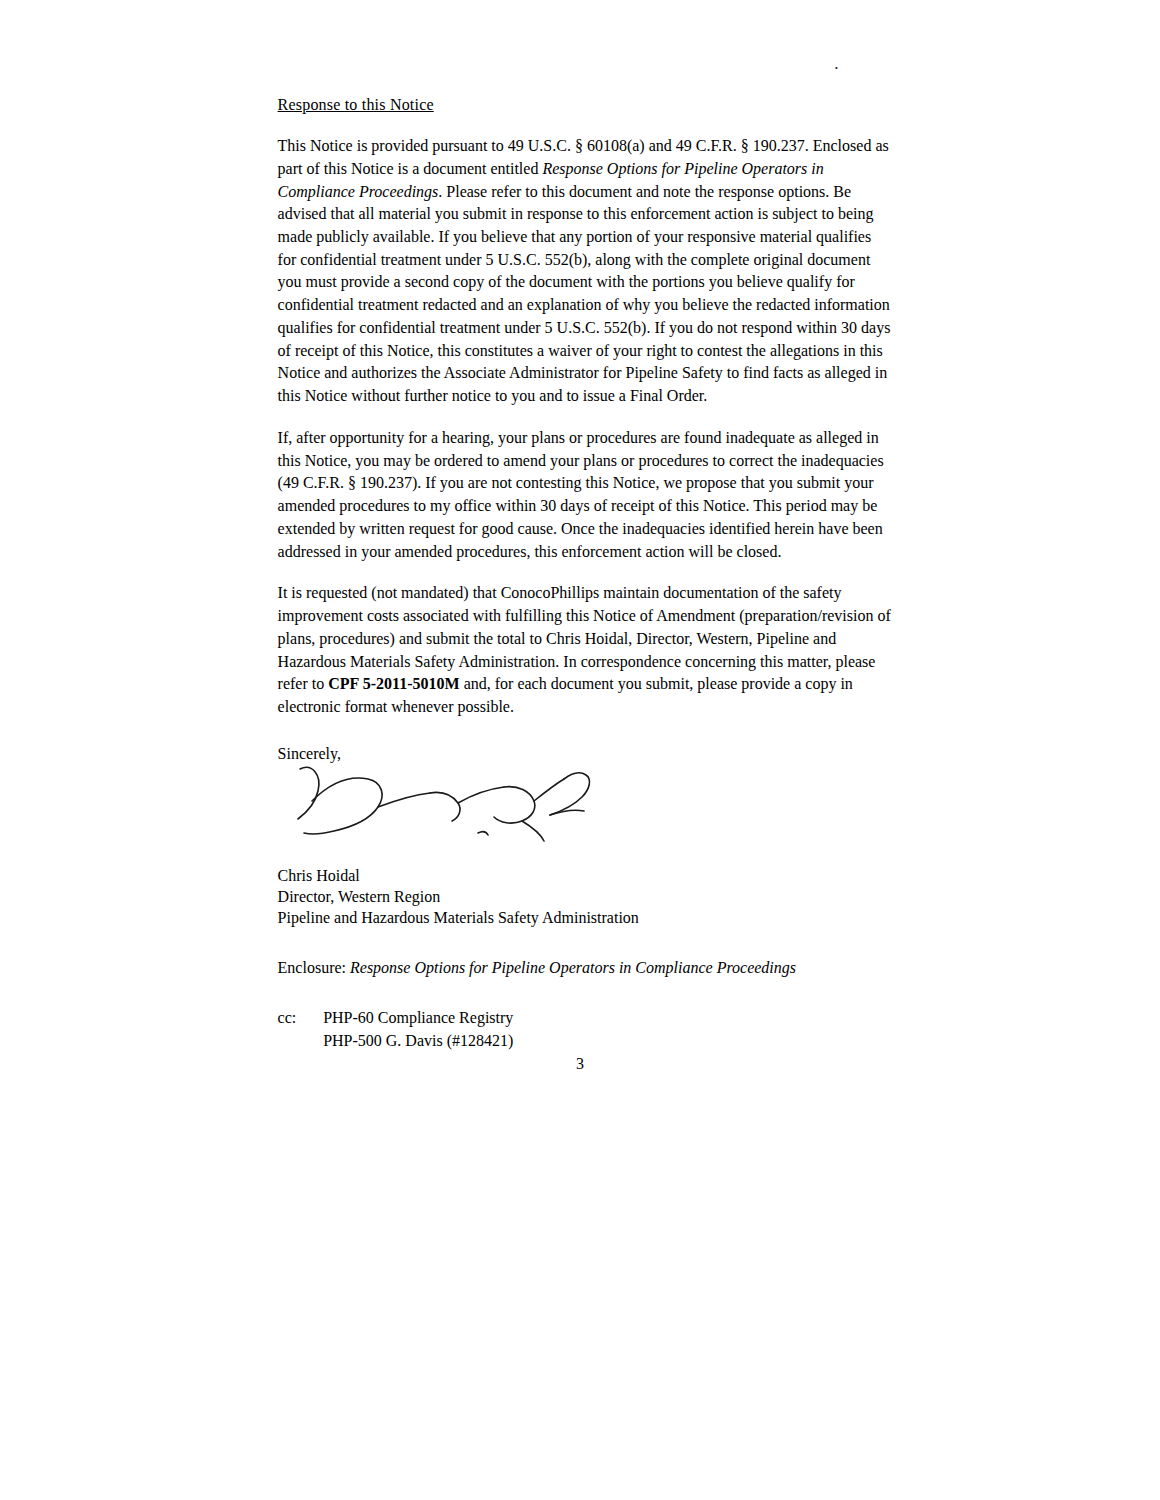·
Response to this Notice
This Notice is provided pursuant to 49 U.S.C. § 60108(a) and 49 C.F.R. § 190.237. Enclosed as part of this Notice is a document entitled Response Options for Pipeline Operators in Compliance Proceedings. Please refer to this document and note the response options. Be advised that all material you submit in response to this enforcement action is subject to being made publicly available. If you believe that any portion of your responsive material qualifies for confidential treatment under 5 U.S.C. 552(b), along with the complete original document you must provide a second copy of the document with the portions you believe qualify for confidential treatment redacted and an explanation of why you believe the redacted information qualifies for confidential treatment under 5 U.S.C. 552(b). If you do not respond within 30 days of receipt of this Notice, this constitutes a waiver of your right to contest the allegations in this Notice and authorizes the Associate Administrator for Pipeline Safety to find facts as alleged in this Notice without further notice to you and to issue a Final Order.
If, after opportunity for a hearing, your plans or procedures are found inadequate as alleged in this Notice, you may be ordered to amend your plans or procedures to correct the inadequacies (49 C.F.R. § 190.237). If you are not contesting this Notice, we propose that you submit your amended procedures to my office within 30 days of receipt of this Notice. This period may be extended by written request for good cause. Once the inadequacies identified herein have been addressed in your amended procedures, this enforcement action will be closed.
It is requested (not mandated) that ConocoPhillips maintain documentation of the safety improvement costs associated with fulfilling this Notice of Amendment (preparation/revision of plans, procedures) and submit the total to Chris Hoidal, Director, Western, Pipeline and Hazardous Materials Safety Administration. In correspondence concerning this matter, please refer to CPF 5-2011-5010M and, for each document you submit, please provide a copy in electronic format whenever possible.
Sincerely,
Chris Hoidal
Director, Western Region
Pipeline and Hazardous Materials Safety Administration
Enclosure: Response Options for Pipeline Operators in Compliance Proceedings
| cc: | PHP-60 Compliance Registry |
| | PHP-500 G. Davis (#128421) |
3